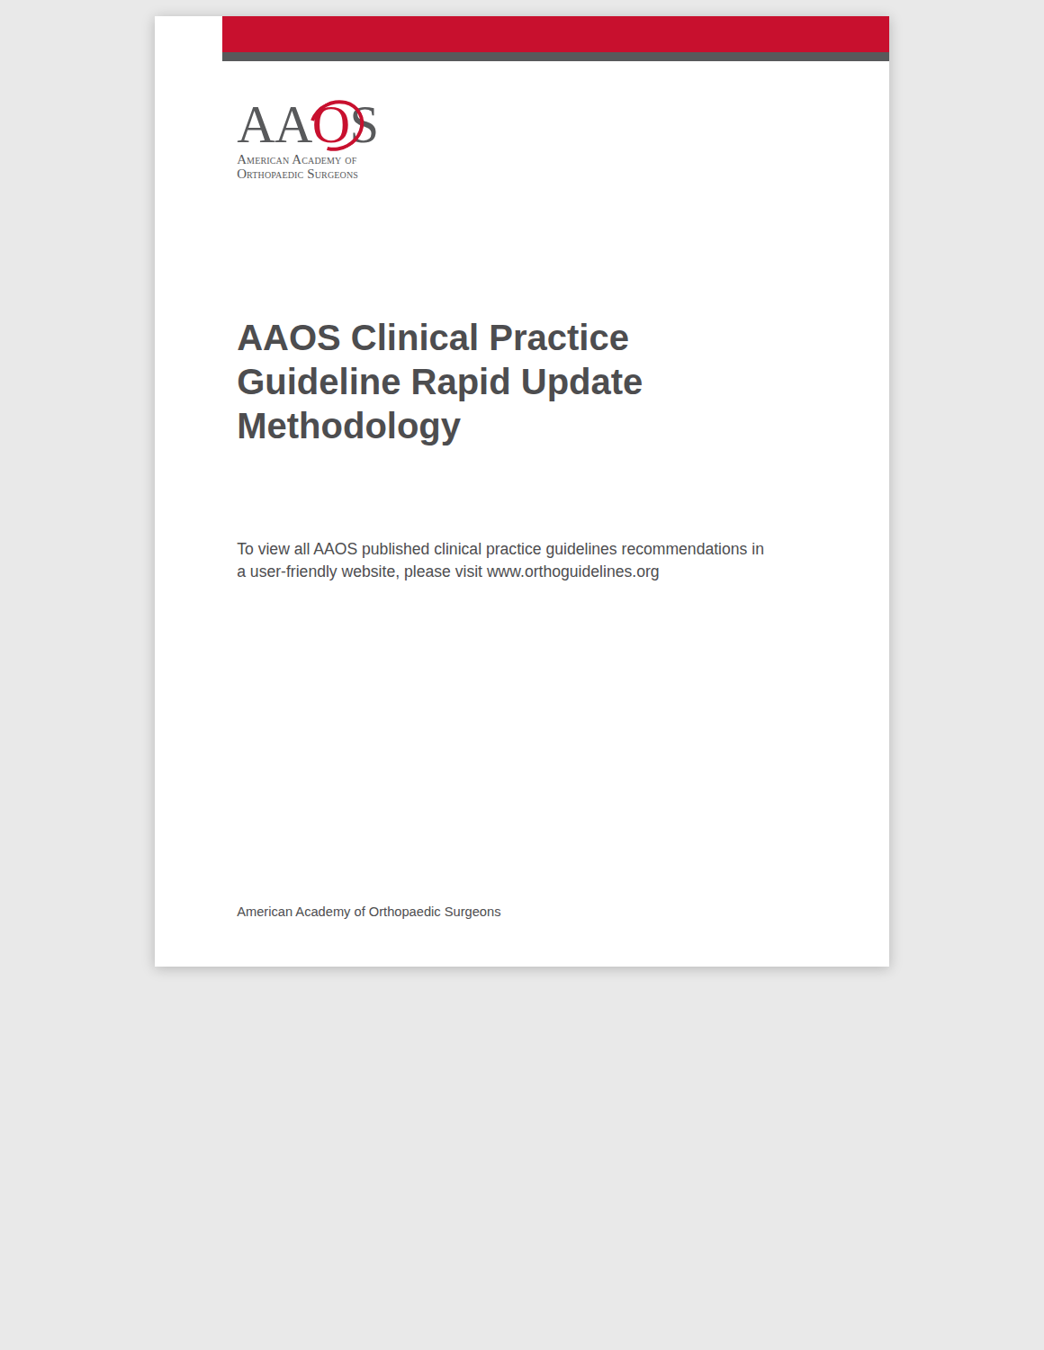AAOS
American Academy of Orthopaedic Surgeons
AAOS Clinical Practice Guideline Rapid Update Methodology
To view all AAOS published clinical practice guidelines recommendations in a user-friendly website, please visit www.orthoguidelines.org
American Academy of Orthopaedic Surgeons